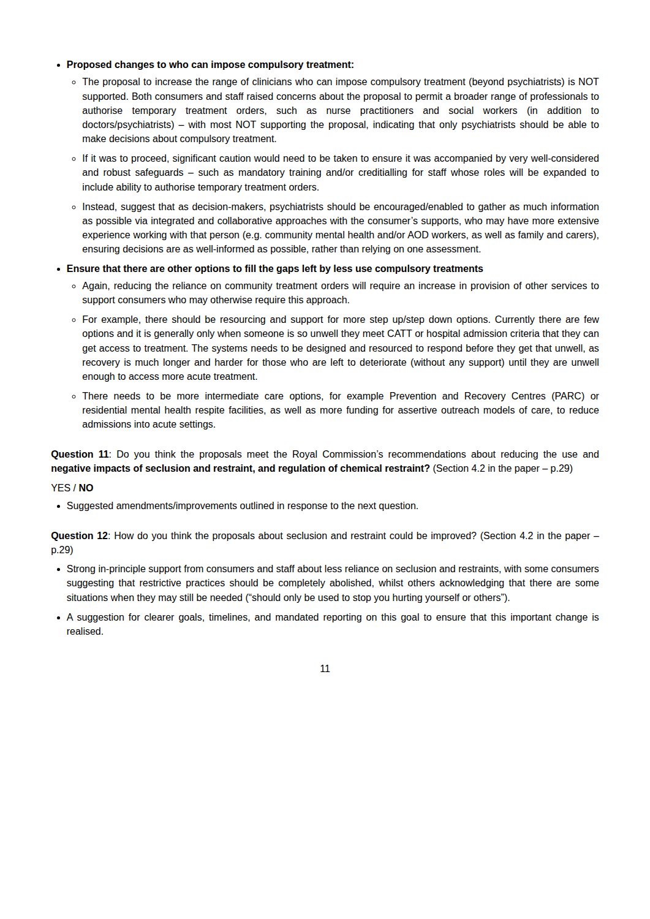Proposed changes to who can impose compulsory treatment:
The proposal to increase the range of clinicians who can impose compulsory treatment (beyond psychiatrists) is NOT supported. Both consumers and staff raised concerns about the proposal to permit a broader range of professionals to authorise temporary treatment orders, such as nurse practitioners and social workers (in addition to doctors/psychiatrists) – with most NOT supporting the proposal, indicating that only psychiatrists should be able to make decisions about compulsory treatment.
If it was to proceed, significant caution would need to be taken to ensure it was accompanied by very well-considered and robust safeguards – such as mandatory training and/or creditialling for staff whose roles will be expanded to include ability to authorise temporary treatment orders.
Instead, suggest that as decision-makers, psychiatrists should be encouraged/enabled to gather as much information as possible via integrated and collaborative approaches with the consumer’s supports, who may have more extensive experience working with that person (e.g. community mental health and/or AOD workers, as well as family and carers), ensuring decisions are as well-informed as possible, rather than relying on one assessment.
Ensure that there are other options to fill the gaps left by less use compulsory treatments
Again, reducing the reliance on community treatment orders will require an increase in provision of other services to support consumers who may otherwise require this approach.
For example, there should be resourcing and support for more step up/step down options. Currently there are few options and it is generally only when someone is so unwell they meet CATT or hospital admission criteria that they can get access to treatment. The systems needs to be designed and resourced to respond before they get that unwell, as recovery is much longer and harder for those who are left to deteriorate (without any support) until they are unwell enough to access more acute treatment.
There needs to be more intermediate care options, for example Prevention and Recovery Centres (PARC) or residential mental health respite facilities, as well as more funding for assertive outreach models of care, to reduce admissions into acute settings.
Question 11: Do you think the proposals meet the Royal Commission’s recommendations about reducing the use and negative impacts of seclusion and restraint, and regulation of chemical restraint? (Section 4.2 in the paper – p.29)
YES / NO
Suggested amendments/improvements outlined in response to the next question.
Question 12: How do you think the proposals about seclusion and restraint could be improved? (Section 4.2 in the paper – p.29)
Strong in-principle support from consumers and staff about less reliance on seclusion and restraints, with some consumers suggesting that restrictive practices should be completely abolished, whilst others acknowledging that there are some situations when they may still be needed (“should only be used to stop you hurting yourself or others”).
A suggestion for clearer goals, timelines, and mandated reporting on this goal to ensure that this important change is realised.
11